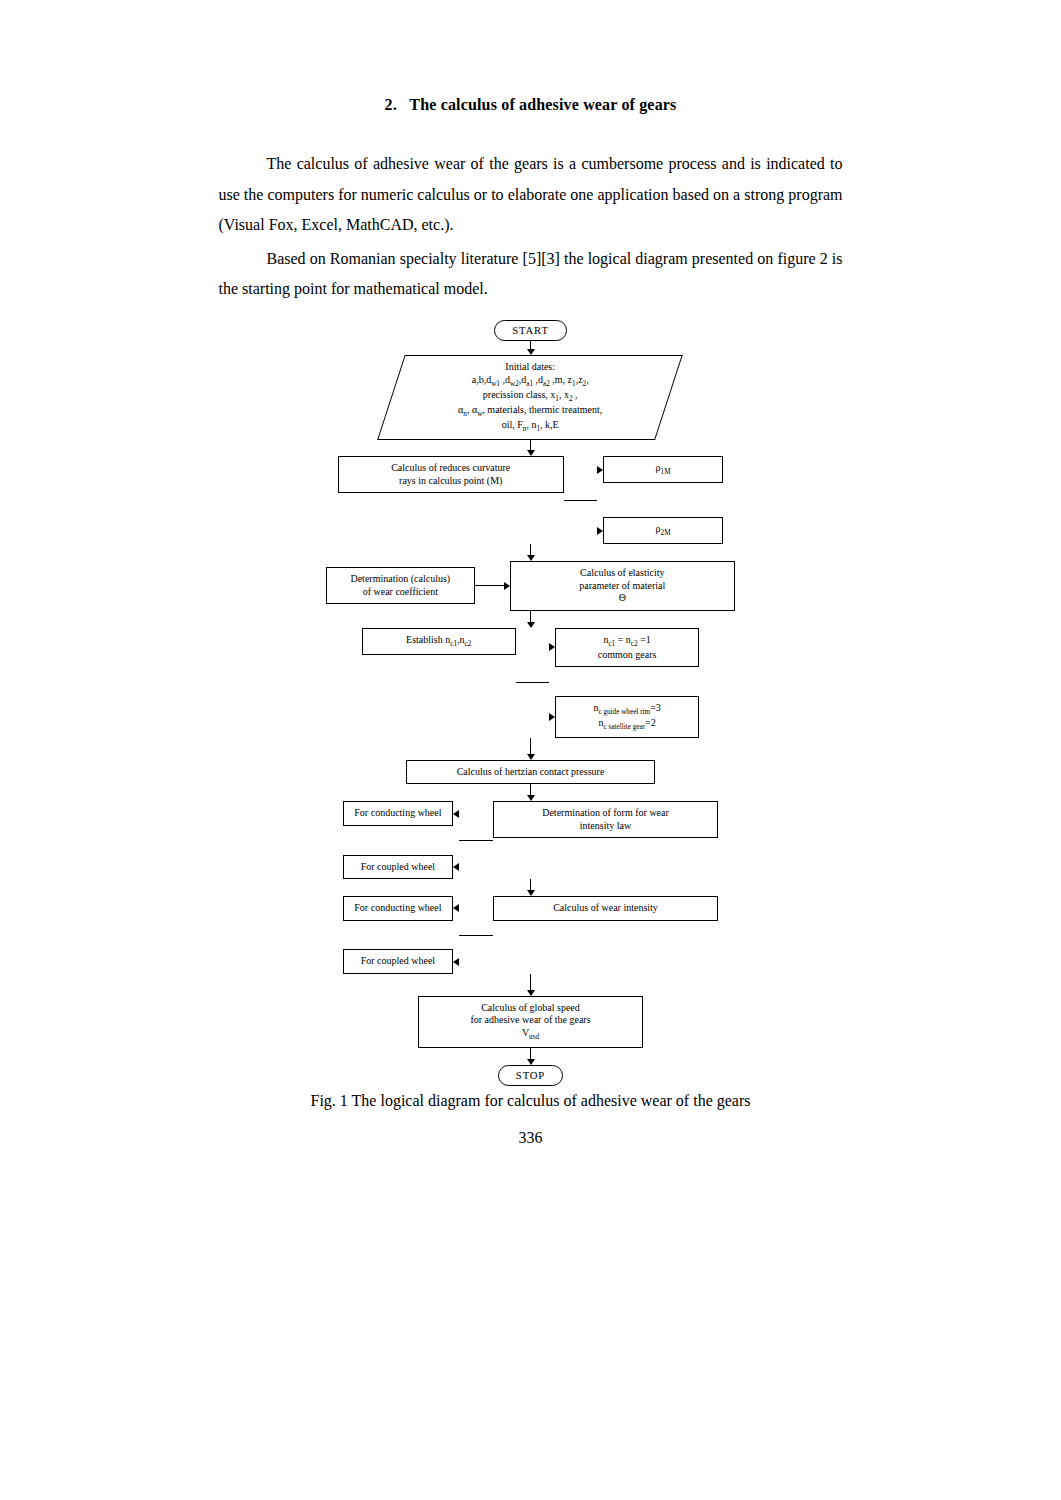2. The calculus of adhesive wear of gears
The calculus of adhesive wear of the gears is a cumbersome process and is indicated to use the computers for numeric calculus or to elaborate one application based on a strong program (Visual Fox, Excel, MathCAD, etc.).
Based on Romanian specialty literature [5][3] the logical diagram presented on figure 2 is the starting point for mathematical model.
START
Initial dates:
a,b,dw1 ,dw2,da1 ,da2 ,m, z1,z2,
precission class, x1, x2 ,
αn, αw, materials, thermic treatment,
oil, Fn, n1, k,E
Calculus of reduces curvature
rays in calculus point (M)
ρ1M
ρ2M
Determination (calculus)
of wear coefficient
Calculus of elasticity
parameter of material
Θ
Establish nc1,nc2
nc1 = nc2 =1
common gears
nc guide wheel rim=3
nc satellite gear=2
Calculus of hertzian contact pressure
For conducting wheel
For coupled wheel
Determination of form for wear
intensity law
For conducting wheel
For coupled wheel
Calculus of wear intensity
Calculus of global speed
for adhesive wear of the gears
Vusd
STOP
Fig. 1 The logical diagram for calculus of adhesive wear of the gears
336